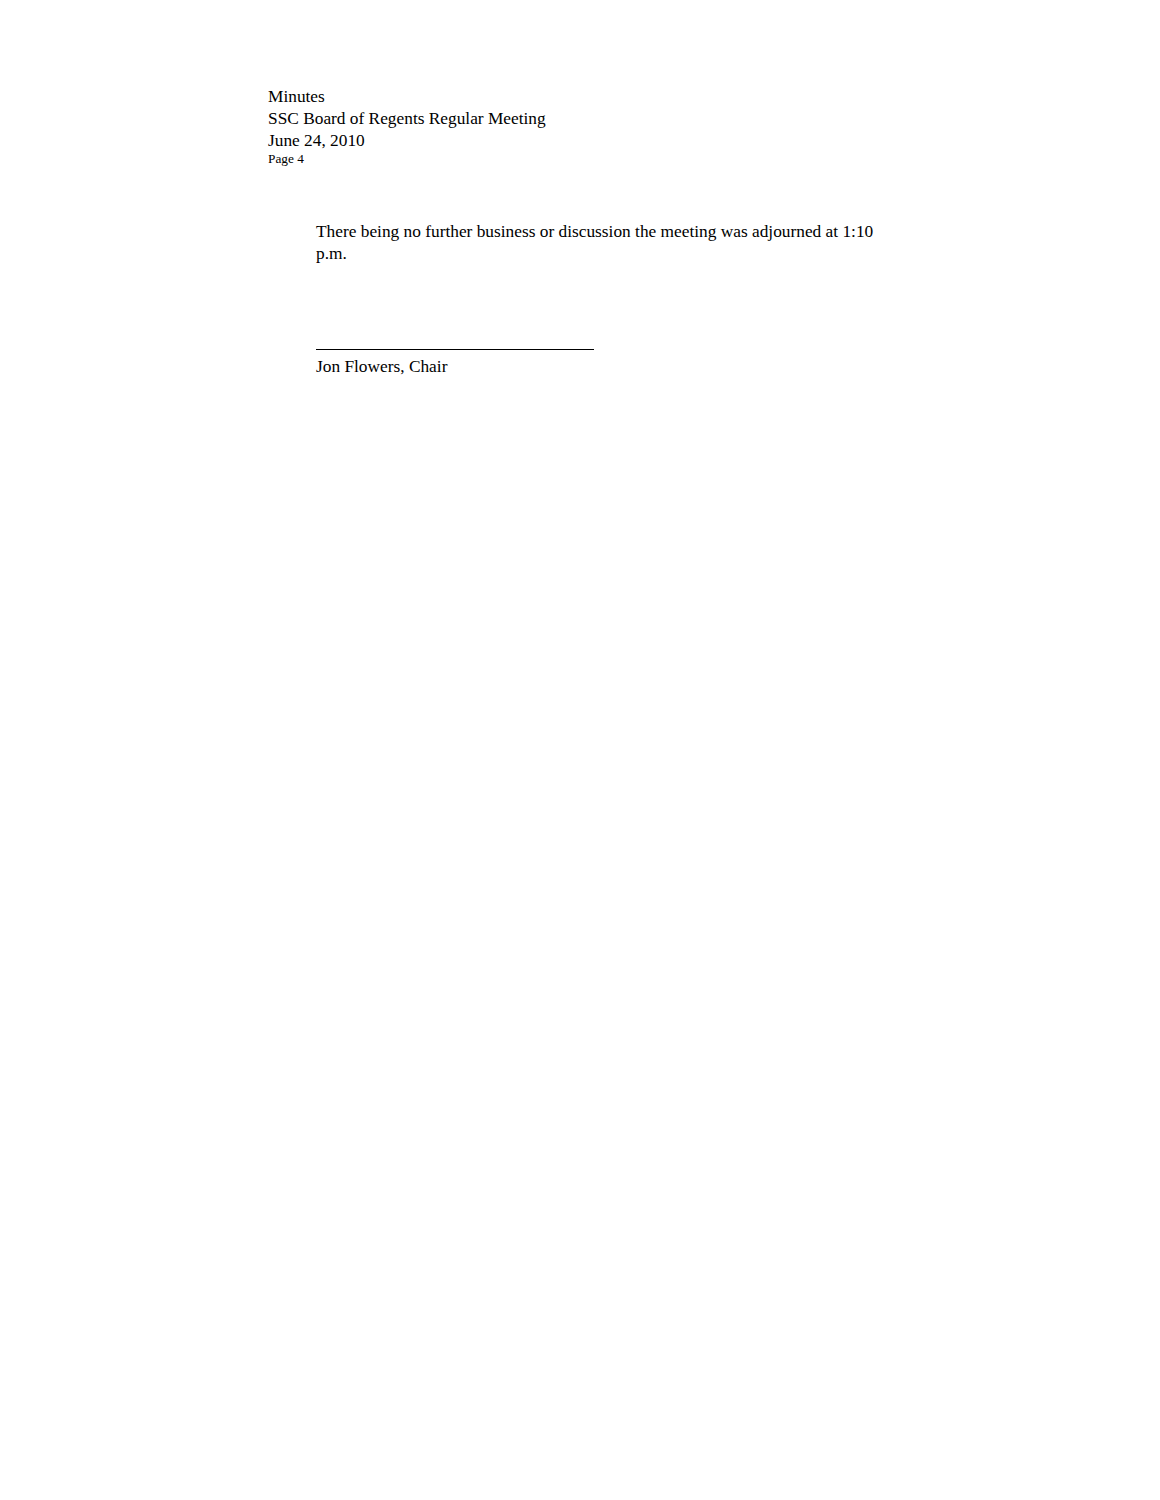Minutes SSC Board of Regents Regular Meeting June 24, 2010 Page 4
There being no further business or discussion the meeting was adjourned at 1:10 p.m.
Jon Flowers, Chair